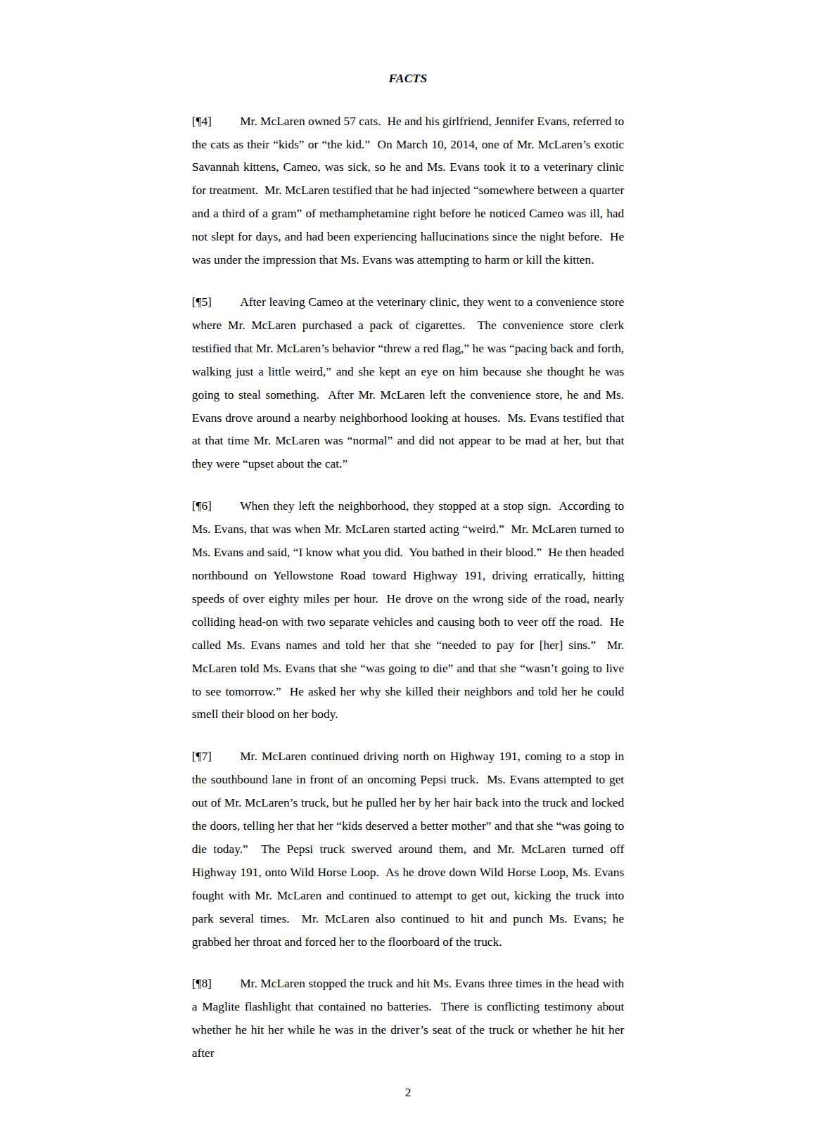FACTS
[¶4] Mr. McLaren owned 57 cats. He and his girlfriend, Jennifer Evans, referred to the cats as their “kids” or “the kid.” On March 10, 2014, one of Mr. McLaren’s exotic Savannah kittens, Cameo, was sick, so he and Ms. Evans took it to a veterinary clinic for treatment. Mr. McLaren testified that he had injected “somewhere between a quarter and a third of a gram” of methamphetamine right before he noticed Cameo was ill, had not slept for days, and had been experiencing hallucinations since the night before. He was under the impression that Ms. Evans was attempting to harm or kill the kitten.
[¶5] After leaving Cameo at the veterinary clinic, they went to a convenience store where Mr. McLaren purchased a pack of cigarettes. The convenience store clerk testified that Mr. McLaren’s behavior “threw a red flag,” he was “pacing back and forth, walking just a little weird,” and she kept an eye on him because she thought he was going to steal something. After Mr. McLaren left the convenience store, he and Ms. Evans drove around a nearby neighborhood looking at houses. Ms. Evans testified that at that time Mr. McLaren was “normal” and did not appear to be mad at her, but that they were “upset about the cat.”
[¶6] When they left the neighborhood, they stopped at a stop sign. According to Ms. Evans, that was when Mr. McLaren started acting “weird.” Mr. McLaren turned to Ms. Evans and said, “I know what you did. You bathed in their blood.” He then headed northbound on Yellowstone Road toward Highway 191, driving erratically, hitting speeds of over eighty miles per hour. He drove on the wrong side of the road, nearly colliding head-on with two separate vehicles and causing both to veer off the road. He called Ms. Evans names and told her that she “needed to pay for [her] sins.” Mr. McLaren told Ms. Evans that she “was going to die” and that she “wasn’t going to live to see tomorrow.” He asked her why she killed their neighbors and told her he could smell their blood on her body.
[¶7] Mr. McLaren continued driving north on Highway 191, coming to a stop in the southbound lane in front of an oncoming Pepsi truck. Ms. Evans attempted to get out of Mr. McLaren’s truck, but he pulled her by her hair back into the truck and locked the doors, telling her that her “kids deserved a better mother” and that she “was going to die today.” The Pepsi truck swerved around them, and Mr. McLaren turned off Highway 191, onto Wild Horse Loop. As he drove down Wild Horse Loop, Ms. Evans fought with Mr. McLaren and continued to attempt to get out, kicking the truck into park several times. Mr. McLaren also continued to hit and punch Ms. Evans; he grabbed her throat and forced her to the floorboard of the truck.
[¶8] Mr. McLaren stopped the truck and hit Ms. Evans three times in the head with a Maglite flashlight that contained no batteries. There is conflicting testimony about whether he hit her while he was in the driver’s seat of the truck or whether he hit her after
2